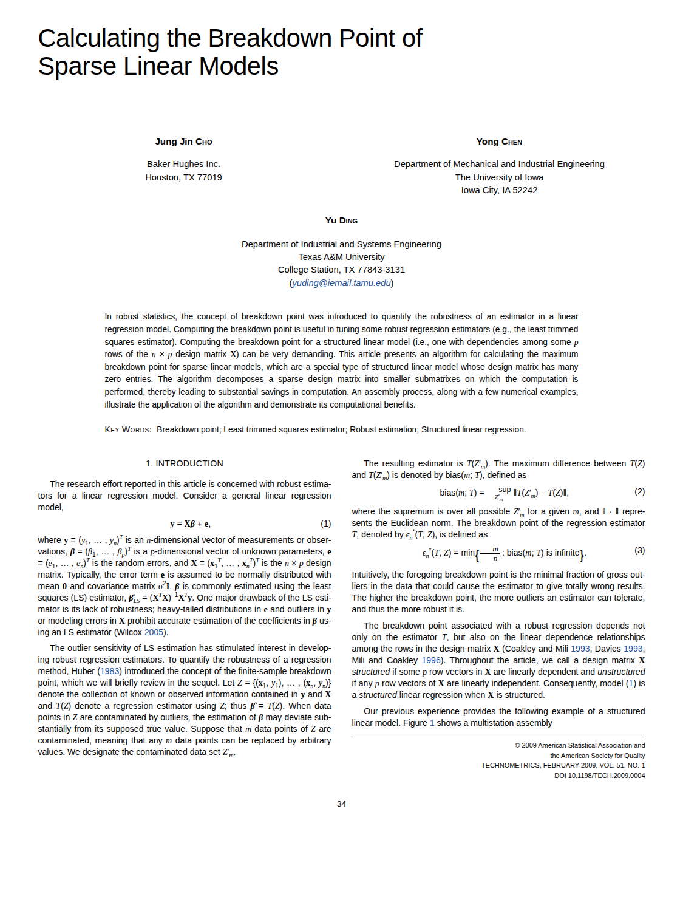Calculating the Breakdown Point of
Sparse Linear Models
Jung Jin Cho
Baker Hughes Inc.
Houston, TX 77019
Yong Chen
Department of Mechanical and Industrial Engineering
The University of Iowa
Iowa City, IA 52242
Yu Ding
Department of Industrial and Systems Engineering
Texas A&M University
College Station, TX 77843-3131
(yuding@iemail.tamu.edu)
In robust statistics, the concept of breakdown point was introduced to quantify the robustness of an estimator in a linear regression model. Computing the breakdown point is useful in tuning some robust regression estimators (e.g., the least trimmed squares estimator). Computing the breakdown point for a structured linear model (i.e., one with dependencies among some p rows of the n × p design matrix X) can be very demanding. This article presents an algorithm for calculating the maximum breakdown point for sparse linear models, which are a special type of structured linear model whose design matrix has many zero entries. The algorithm decomposes a sparse design matrix into smaller submatrixes on which the computation is performed, thereby leading to substantial savings in computation. An assembly process, along with a few numerical examples, illustrate the application of the algorithm and demonstrate its computational benefits.
Key Words: Breakdown point; Least trimmed squares estimator; Robust estimation; Structured linear regression.
1. INTRODUCTION
The research effort reported in this article is concerned with robust estimators for a linear regression model. Consider a general linear regression model,
y = Xβ + e, (1)
where y = (y1, … , yn)T is an n-dimensional vector of measurements or observations, β = (β1, … , βp)T is a p-dimensional vector of unknown parameters, e = (e1, … , en)T is the random errors, and X = (x1T, … , xnT)T is the n × p design matrix. Typically, the error term e is assumed to be normally distributed with mean 0 and covariance matrix σ2I. β is commonly estimated using the least squares (LS) estimator, β̂LS = (XTX)−1XTy. One major drawback of the LS estimator is its lack of robustness; heavy-tailed distributions in e and outliers in y or modeling errors in X prohibit accurate estimation of the coefficients in β using an LS estimator (Wilcox 2005).
The outlier sensitivity of LS estimation has stimulated interest in developing robust regression estimators. To quantify the robustness of a regression method, Huber (1983) introduced the concept of the finite-sample breakdown point, which we will briefly review in the sequel. Let Z = {(x1, y1), … , (xn, yn)} denote the collection of known or observed information contained in y and X and T(Z) denote a regression estimator using Z; thus β̂ = T(Z). When data points in Z are contaminated by outliers, the estimation of β may deviate substantially from its supposed true value. Suppose that m data points of Z are contaminated, meaning that any m data points can be replaced by arbitrary values. We designate the contaminated data set Z′m.
The resulting estimator is T(Z′m). The maximum difference between T(Z) and T(Z′m) is denoted by bias(m; T), defined as
bias(m; T) = sup
Z′m ‖T(Z′m) − T(Z)‖, (2)
where the supremum is over all possible Z′m for a given m, and ‖ · ‖ represents the Euclidean norm. The breakdown point of the regression estimator T, denoted by ϵn*(T, Z), is defined as
ϵn*(T, Z) = min{mn : bias(m; T) is infinite}. (3)
Intuitively, the foregoing breakdown point is the minimal fraction of gross outliers in the data that could cause the estimator to give totally wrong results. The higher the breakdown point, the more outliers an estimator can tolerate, and thus the more robust it is.
The breakdown point associated with a robust regression depends not only on the estimator T, but also on the linear dependence relationships among the rows in the design matrix X (Coakley and Mili 1993; Davies 1993; Mili and Coakley 1996). Throughout the article, we call a design matrix X structured if some p row vectors in X are linearly dependent and unstructured if any p row vectors of X are linearly independent. Consequently, model (1) is a structured linear regression when X is structured.
Our previous experience provides the following example of a structured linear model. Figure 1 shows a multistation assembly
© 2009 American Statistical Association and
the American Society for Quality
TECHNOMETRICS, FEBRUARY 2009, VOL. 51, NO. 1
DOI 10.1198/TECH.2009.0004
34